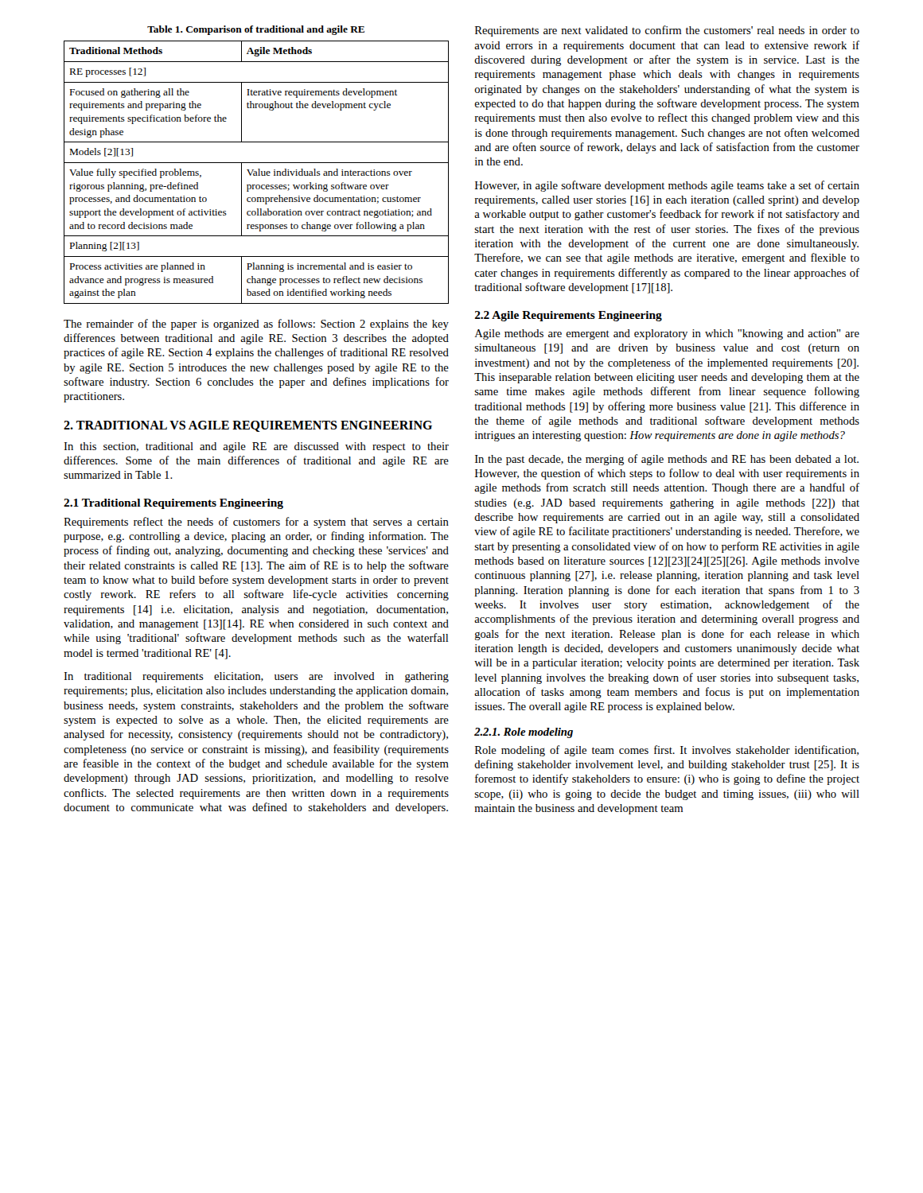Table 1. Comparison of traditional and agile RE
| Traditional Methods | Agile Methods |
| --- | --- |
| RE processes [12] |
| Focused on gathering all the requirements and preparing the requirements specification before the design phase | Iterative requirements development throughout the development cycle |
| Models [2][13] |
| Value fully specified problems, rigorous planning, pre-defined processes, and documentation to support the development of activities and to record decisions made | Value individuals and interactions over processes; working software over comprehensive documentation; customer collaboration over contract negotiation; and responses to change over following a plan |
| Planning [2][13] |
| Process activities are planned in advance and progress is measured against the plan | Planning is incremental and is easier to change processes to reflect new decisions based on identified working needs |
The remainder of the paper is organized as follows: Section 2 explains the key differences between traditional and agile RE. Section 3 describes the adopted practices of agile RE. Section 4 explains the challenges of traditional RE resolved by agile RE. Section 5 introduces the new challenges posed by agile RE to the software industry. Section 6 concludes the paper and defines implications for practitioners.
2. TRADITIONAL VS AGILE REQUIREMENTS ENGINEERING
In this section, traditional and agile RE are discussed with respect to their differences. Some of the main differences of traditional and agile RE are summarized in Table 1.
2.1 Traditional Requirements Engineering
Requirements reflect the needs of customers for a system that serves a certain purpose, e.g. controlling a device, placing an order, or finding information. The process of finding out, analyzing, documenting and checking these 'services' and their related constraints is called RE [13]. The aim of RE is to help the software team to know what to build before system development starts in order to prevent costly rework. RE refers to all software life-cycle activities concerning requirements [14] i.e. elicitation, analysis and negotiation, documentation, validation, and management [13][14]. RE when considered in such context and while using 'traditional' software development methods such as the waterfall model is termed 'traditional RE' [4].
In traditional requirements elicitation, users are involved in gathering requirements; plus, elicitation also includes understanding the application domain, business needs, system constraints, stakeholders and the problem the software system is expected to solve as a whole. Then, the elicited requirements are analysed for necessity, consistency (requirements should not be contradictory), completeness (no service or constraint is missing), and feasibility (requirements are feasible in the context of the budget and schedule available for the system development) through JAD sessions, prioritization, and modelling to resolve conflicts. The selected requirements are then written down in a requirements document to communicate what was defined to stakeholders and developers. Requirements are next validated to confirm the customers' real needs in order to avoid errors in a requirements document that can lead to extensive rework if discovered during development or after the system is in service. Last is the requirements management phase which deals with changes in requirements originated by changes on the stakeholders' understanding of what the system is expected to do that happen during the software development process. The system requirements must then also evolve to reflect this changed problem view and this is done through requirements management. Such changes are not often welcomed and are often source of rework, delays and lack of satisfaction from the customer in the end.
However, in agile software development methods agile teams take a set of certain requirements, called user stories [16] in each iteration (called sprint) and develop a workable output to gather customer's feedback for rework if not satisfactory and start the next iteration with the rest of user stories. The fixes of the previous iteration with the development of the current one are done simultaneously. Therefore, we can see that agile methods are iterative, emergent and flexible to cater changes in requirements differently as compared to the linear approaches of traditional software development [17][18].
2.2 Agile Requirements Engineering
Agile methods are emergent and exploratory in which "knowing and action" are simultaneous [19] and are driven by business value and cost (return on investment) and not by the completeness of the implemented requirements [20]. This inseparable relation between eliciting user needs and developing them at the same time makes agile methods different from linear sequence following traditional methods [19] by offering more business value [21]. This difference in the theme of agile methods and traditional software development methods intrigues an interesting question: How requirements are done in agile methods?
In the past decade, the merging of agile methods and RE has been debated a lot. However, the question of which steps to follow to deal with user requirements in agile methods from scratch still needs attention. Though there are a handful of studies (e.g. JAD based requirements gathering in agile methods [22]) that describe how requirements are carried out in an agile way, still a consolidated view of agile RE to facilitate practitioners' understanding is needed. Therefore, we start by presenting a consolidated view of on how to perform RE activities in agile methods based on literature sources [12][23][24][25][26]. Agile methods involve continuous planning [27], i.e. release planning, iteration planning and task level planning. Iteration planning is done for each iteration that spans from 1 to 3 weeks. It involves user story estimation, acknowledgement of the accomplishments of the previous iteration and determining overall progress and goals for the next iteration. Release plan is done for each release in which iteration length is decided, developers and customers unanimously decide what will be in a particular iteration; velocity points are determined per iteration. Task level planning involves the breaking down of user stories into subsequent tasks, allocation of tasks among team members and focus is put on implementation issues. The overall agile RE process is explained below.
2.2.1. Role modeling
Role modeling of agile team comes first. It involves stakeholder identification, defining stakeholder involvement level, and building stakeholder trust [25]. It is foremost to identify stakeholders to ensure: (i) who is going to define the project scope, (ii) who is going to decide the budget and timing issues, (iii) who will maintain the business and development team